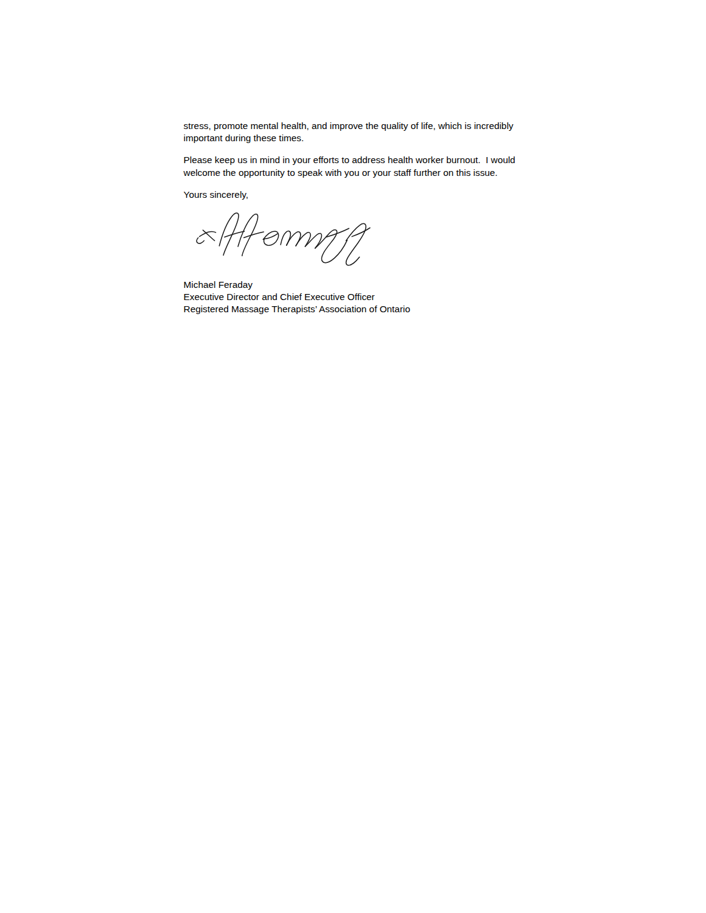stress, promote mental health, and improve the quality of life, which is incredibly important during these times.
Please keep us in mind in your efforts to address health worker burnout. I would welcome the opportunity to speak with you or your staff further on this issue.
Yours sincerely,
Michael Feraday
Executive Director and Chief Executive Officer
Registered Massage Therapists’ Association of Ontario